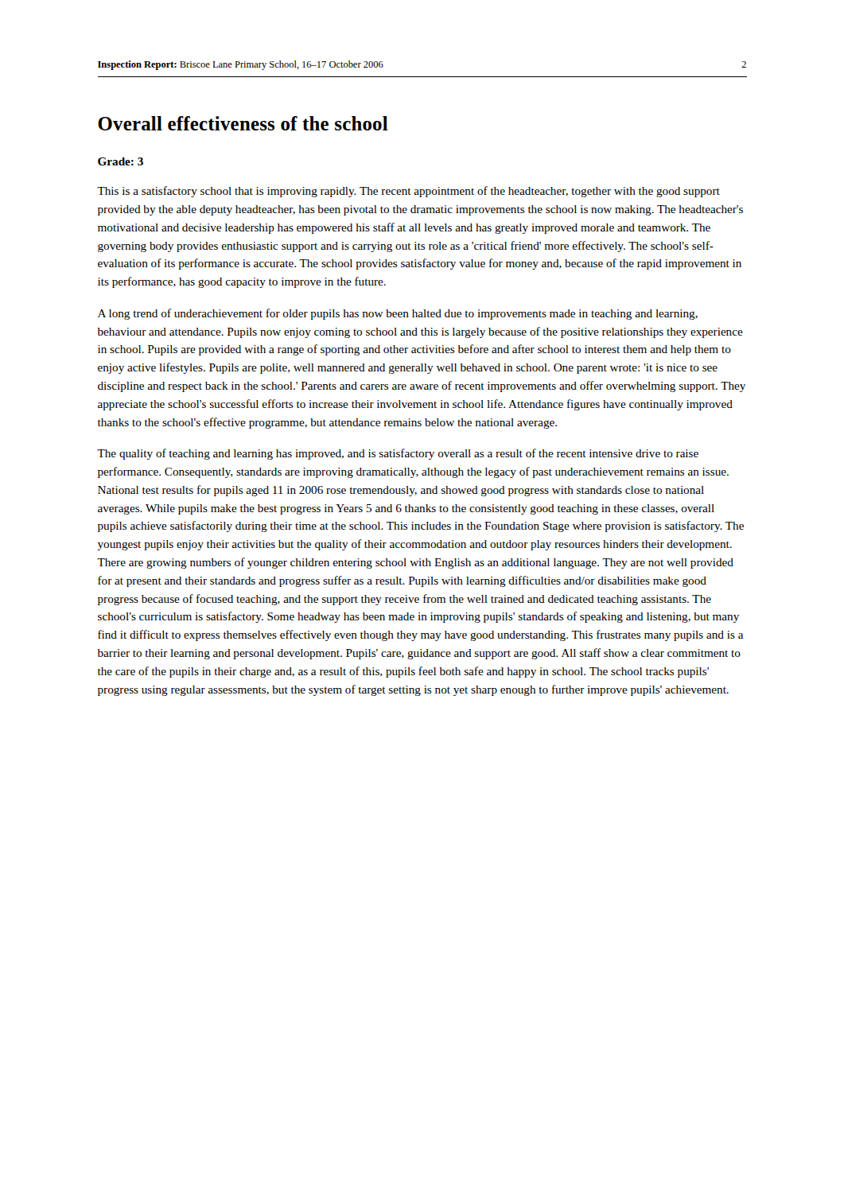Inspection Report: Briscoe Lane Primary School, 16–17 October 2006
2
Overall effectiveness of the school
Grade: 3
This is a satisfactory school that is improving rapidly. The recent appointment of the headteacher, together with the good support provided by the able deputy headteacher, has been pivotal to the dramatic improvements the school is now making. The headteacher's motivational and decisive leadership has empowered his staff at all levels and has greatly improved morale and teamwork. The governing body provides enthusiastic support and is carrying out its role as a 'critical friend' more effectively. The school's self-evaluation of its performance is accurate. The school provides satisfactory value for money and, because of the rapid improvement in its performance, has good capacity to improve in the future.
A long trend of underachievement for older pupils has now been halted due to improvements made in teaching and learning, behaviour and attendance. Pupils now enjoy coming to school and this is largely because of the positive relationships they experience in school. Pupils are provided with a range of sporting and other activities before and after school to interest them and help them to enjoy active lifestyles. Pupils are polite, well mannered and generally well behaved in school. One parent wrote: 'it is nice to see discipline and respect back in the school.' Parents and carers are aware of recent improvements and offer overwhelming support. They appreciate the school's successful efforts to increase their involvement in school life. Attendance figures have continually improved thanks to the school's effective programme, but attendance remains below the national average.
The quality of teaching and learning has improved, and is satisfactory overall as a result of the recent intensive drive to raise performance. Consequently, standards are improving dramatically, although the legacy of past underachievement remains an issue. National test results for pupils aged 11 in 2006 rose tremendously, and showed good progress with standards close to national averages. While pupils make the best progress in Years 5 and 6 thanks to the consistently good teaching in these classes, overall pupils achieve satisfactorily during their time at the school. This includes in the Foundation Stage where provision is satisfactory. The youngest pupils enjoy their activities but the quality of their accommodation and outdoor play resources hinders their development. There are growing numbers of younger children entering school with English as an additional language. They are not well provided for at present and their standards and progress suffer as a result. Pupils with learning difficulties and/or disabilities make good progress because of focused teaching, and the support they receive from the well trained and dedicated teaching assistants. The school's curriculum is satisfactory. Some headway has been made in improving pupils' standards of speaking and listening, but many find it difficult to express themselves effectively even though they may have good understanding. This frustrates many pupils and is a barrier to their learning and personal development. Pupils' care, guidance and support are good. All staff show a clear commitment to the care of the pupils in their charge and, as a result of this, pupils feel both safe and happy in school. The school tracks pupils' progress using regular assessments, but the system of target setting is not yet sharp enough to further improve pupils' achievement.